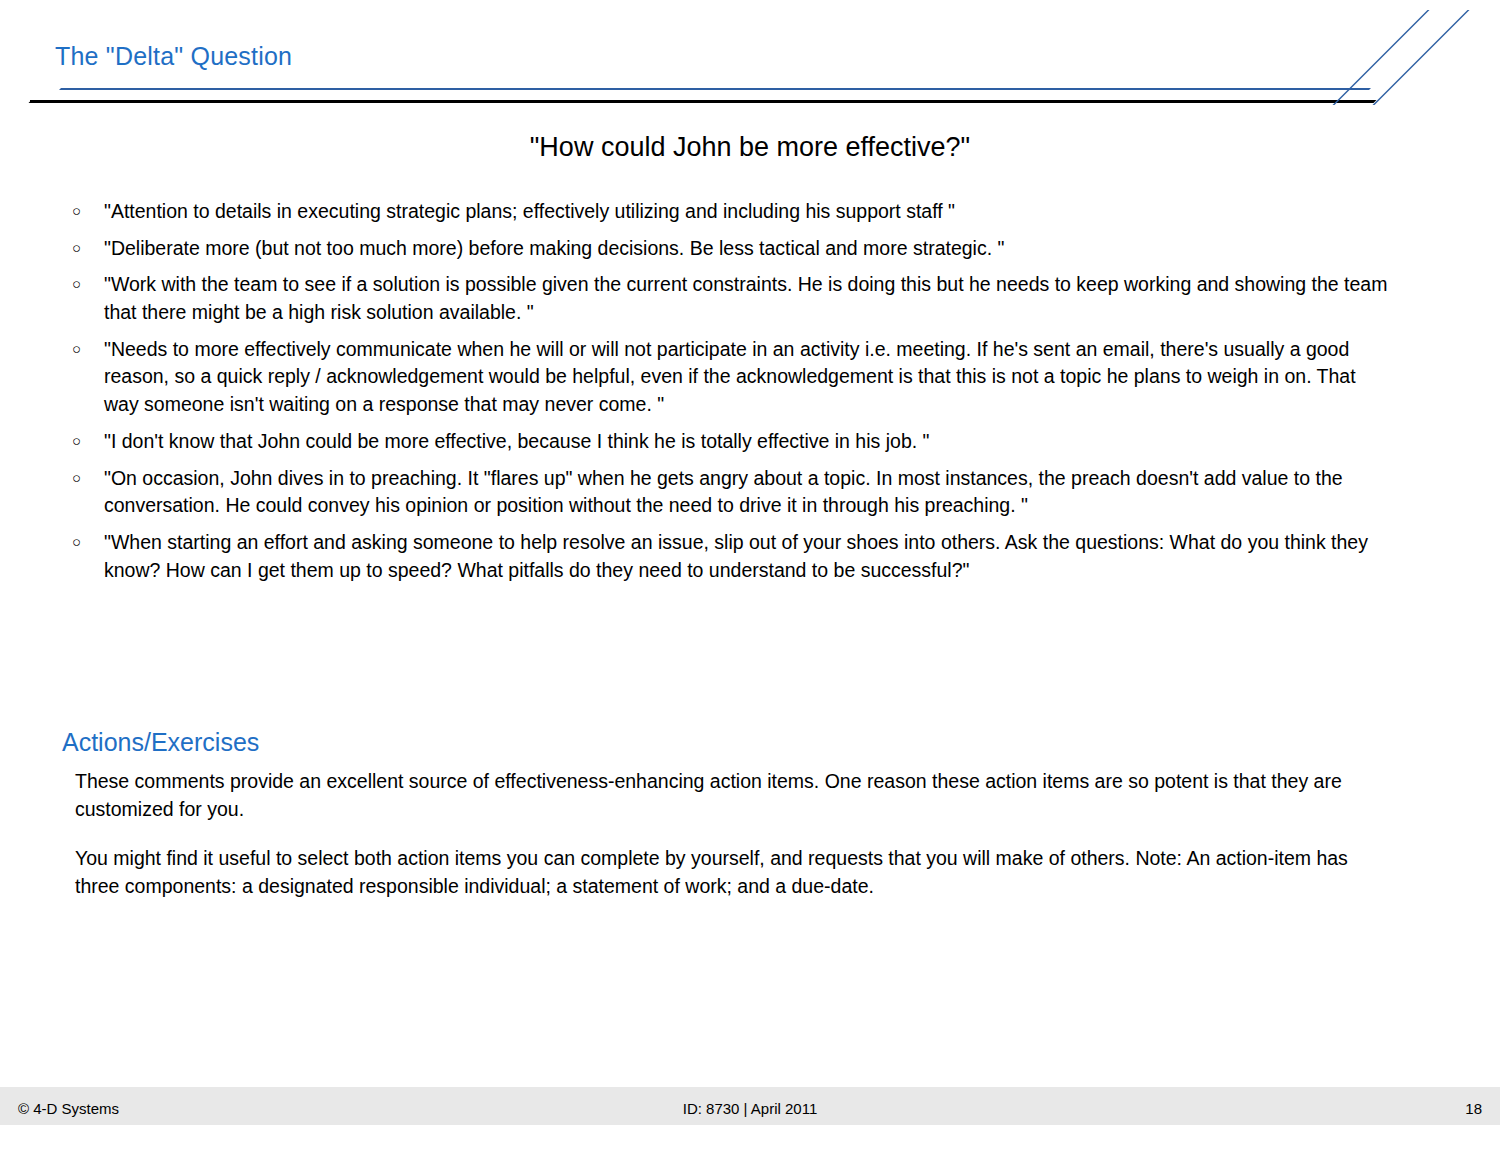The "Delta" Question
"How could John be more effective?"
"Attention to details in executing strategic plans; effectively utilizing and including his support staff "
"Deliberate more (but not too much more) before making decisions. Be less tactical and more strategic. "
"Work with the team to see if a solution is possible given the current constraints. He is doing this but he needs to keep working and showing the team that there might be a high risk solution available. "
"Needs to more effectively communicate when he will or will not participate in an activity i.e. meeting. If he's sent an email, there's usually a good reason, so a quick reply / acknowledgement would be helpful, even if the acknowledgement is that this is not a topic he plans to weigh in on. That way someone isn't waiting on a response that may never come. "
"I don't know that John could be more effective, because I think he is totally effective in his job. "
"On occasion, John dives in to preaching. It "flares up" when he gets angry about a topic. In most instances, the preach doesn't add value to the conversation. He could convey his opinion or position without the need to drive it in through his preaching. "
"When starting an effort and asking someone to help resolve an issue, slip out of your shoes into others. Ask the questions: What do you think they know? How can I get them up to speed? What pitfalls do they need to understand to be successful?"
Actions/Exercises
These comments provide an excellent source of effectiveness-enhancing action items. One reason these action items are so potent is that they are customized for you.
You might find it useful to select both action items you can complete by yourself, and requests that you will make of others. Note: An action-item has three components: a designated responsible individual; a statement of work; and a due-date.
© 4-D Systems
ID: 8730 | April 2011
18